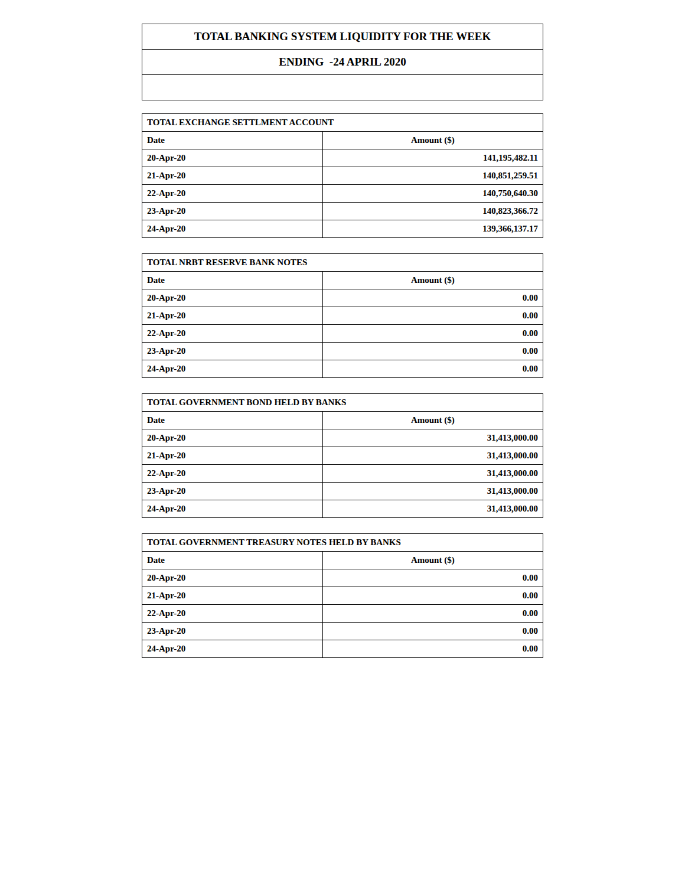| TOTAL BANKING SYSTEM LIQUIDITY FOR THE WEEK |
| ENDING -24 APRIL 2020 |
| TOTAL EXCHANGE SETTLMENT ACCOUNT |
| Date | Amount ($) |
| 20-Apr-20 | 141,195,482.11 |
| 21-Apr-20 | 140,851,259.51 |
| 22-Apr-20 | 140,750,640.30 |
| 23-Apr-20 | 140,823,366.72 |
| 24-Apr-20 | 139,366,137.17 |
| TOTAL NRBT RESERVE BANK NOTES |
| Date | Amount ($) |
| 20-Apr-20 | 0.00 |
| 21-Apr-20 | 0.00 |
| 22-Apr-20 | 0.00 |
| 23-Apr-20 | 0.00 |
| 24-Apr-20 | 0.00 |
| TOTAL GOVERNMENT BOND HELD BY BANKS |
| Date | Amount ($) |
| 20-Apr-20 | 31,413,000.00 |
| 21-Apr-20 | 31,413,000.00 |
| 22-Apr-20 | 31,413,000.00 |
| 23-Apr-20 | 31,413,000.00 |
| 24-Apr-20 | 31,413,000.00 |
| TOTAL GOVERNMENT TREASURY NOTES HELD BY BANKS |
| Date | Amount ($) |
| 20-Apr-20 | 0.00 |
| 21-Apr-20 | 0.00 |
| 22-Apr-20 | 0.00 |
| 23-Apr-20 | 0.00 |
| 24-Apr-20 | 0.00 |